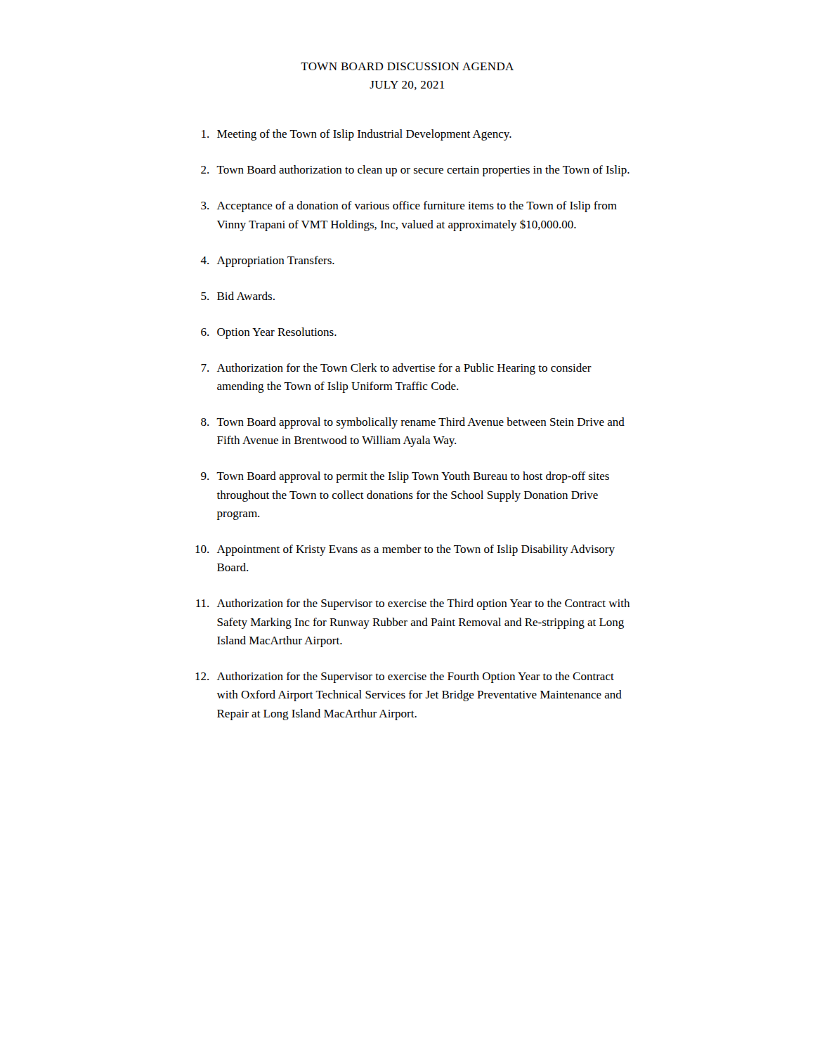TOWN BOARD DISCUSSION AGENDA JULY 20, 2021
Meeting of the Town of Islip Industrial Development Agency.
Town Board authorization to clean up or secure certain properties in the Town of Islip.
Acceptance of a donation of various office furniture items to the Town of Islip from Vinny Trapani of VMT Holdings, Inc, valued at approximately $10,000.00.
Appropriation Transfers.
Bid Awards.
Option Year Resolutions.
Authorization for the Town Clerk to advertise for a Public Hearing to consider amending the Town of Islip Uniform Traffic Code.
Town Board approval to symbolically rename Third Avenue between Stein Drive and Fifth Avenue in Brentwood to William Ayala Way.
Town Board approval to permit the Islip Town Youth Bureau to host drop-off sites throughout the Town to collect donations for the School Supply Donation Drive program.
Appointment of Kristy Evans as a member to the Town of Islip Disability Advisory Board.
Authorization for the Supervisor to exercise the Third option Year to the Contract with Safety Marking Inc for Runway Rubber and Paint Removal and Re-stripping at Long Island MacArthur Airport.
Authorization for the Supervisor to exercise the Fourth Option Year to the Contract with Oxford Airport Technical Services for Jet Bridge Preventative Maintenance and Repair at Long Island MacArthur Airport.